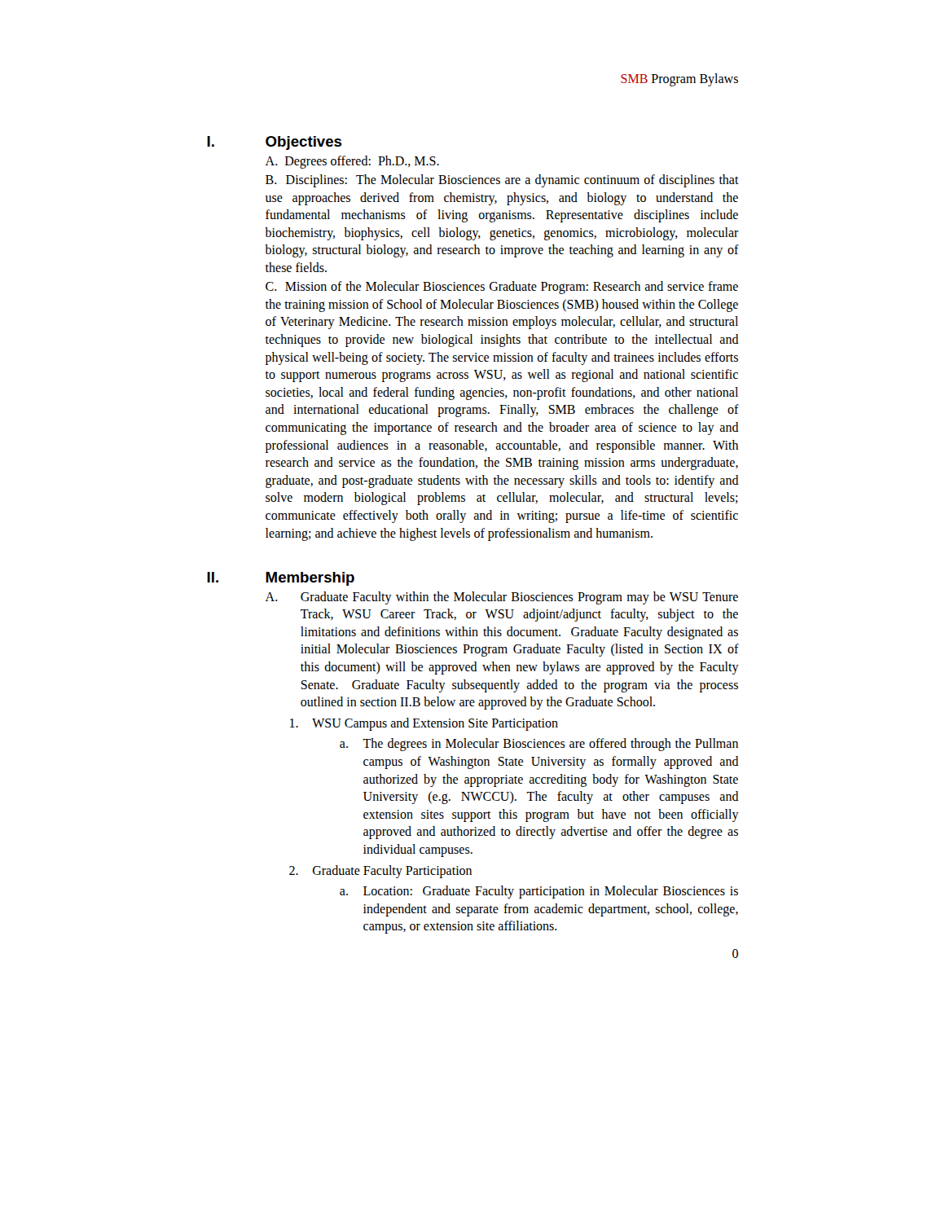SMB Program Bylaws
I.
Objectives
A. Degrees offered: Ph.D., M.S.
B. Disciplines: The Molecular Biosciences are a dynamic continuum of disciplines that use approaches derived from chemistry, physics, and biology to understand the fundamental mechanisms of living organisms. Representative disciplines include biochemistry, biophysics, cell biology, genetics, genomics, microbiology, molecular biology, structural biology, and research to improve the teaching and learning in any of these fields.
C. Mission of the Molecular Biosciences Graduate Program: Research and service frame the training mission of School of Molecular Biosciences (SMB) housed within the College of Veterinary Medicine. The research mission employs molecular, cellular, and structural techniques to provide new biological insights that contribute to the intellectual and physical well-being of society. The service mission of faculty and trainees includes efforts to support numerous programs across WSU, as well as regional and national scientific societies, local and federal funding agencies, non-profit foundations, and other national and international educational programs. Finally, SMB embraces the challenge of communicating the importance of research and the broader area of science to lay and professional audiences in a reasonable, accountable, and responsible manner. With research and service as the foundation, the SMB training mission arms undergraduate, graduate, and post-graduate students with the necessary skills and tools to: identify and solve modern biological problems at cellular, molecular, and structural levels; communicate effectively both orally and in writing; pursue a life-time of scientific learning; and achieve the highest levels of professionalism and humanism.
II.
Membership
A.
Graduate Faculty within the Molecular Biosciences Program may be WSU Tenure Track, WSU Career Track, or WSU adjoint/adjunct faculty, subject to the limitations and definitions within this document. Graduate Faculty designated as initial Molecular Biosciences Program Graduate Faculty (listed in Section IX of this document) will be approved when new bylaws are approved by the Faculty Senate. Graduate Faculty subsequently added to the program via the process outlined in section II.B below are approved by the Graduate School.
1.
WSU Campus and Extension Site Participation
a.
The degrees in Molecular Biosciences are offered through the Pullman campus of Washington State University as formally approved and authorized by the appropriate accrediting body for Washington State University (e.g. NWCCU). The faculty at other campuses and extension sites support this program but have not been officially approved and authorized to directly advertise and offer the degree as individual campuses.
2.
Graduate Faculty Participation
a.
Location: Graduate Faculty participation in Molecular Biosciences is independent and separate from academic department, school, college, campus, or extension site affiliations.
0